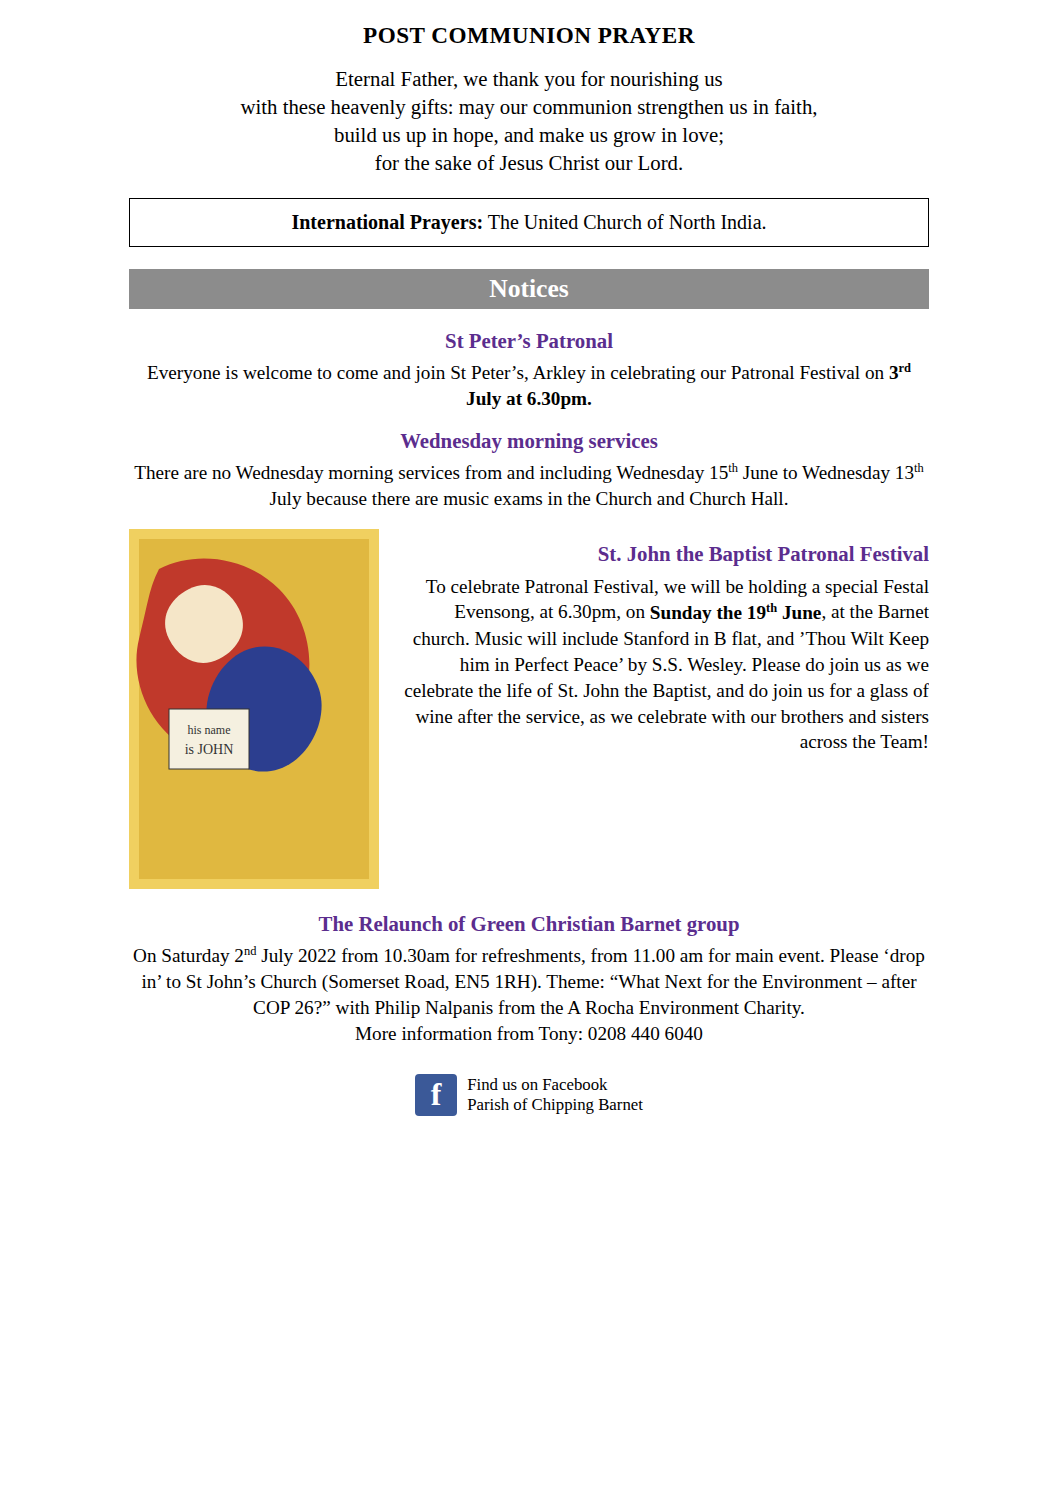POST COMMUNION PRAYER
Eternal Father, we thank you for nourishing us
with these heavenly gifts: may our communion strengthen us in faith,
build us up in hope, and make us grow in love;
for the sake of Jesus Christ our Lord.
International Prayers: The United Church of North India.
Notices
St Peter’s Patronal
Everyone is welcome to come and join St Peter’s, Arkley in celebrating our Patronal Festival on 3rd July at 6.30pm.
Wednesday morning services
There are no Wednesday morning services from and including Wednesday 15th June to Wednesday 13th July because there are music exams in the Church and Church Hall.
St. John the Baptist Patronal Festival
To celebrate Patronal Festival, we will be holding a special Festal Evensong, at 6.30pm, on Sunday the 19th June, at the Barnet church. Music will include Stanford in B flat, and ’Thou Wilt Keep him in Perfect Peace’ by S.S. Wesley. Please do join us as we celebrate the life of St. John the Baptist, and do join us for a glass of wine after the service, as we celebrate with our brothers and sisters across the Team!
The Relaunch of Green Christian Barnet group
On Saturday 2nd July 2022 from 10.30am for refreshments, from 11.00 am for main event. Please ‘drop in’ to St John’s Church (Somerset Road, EN5 1RH). Theme: “What Next for the Environment – after COP 26?” with Philip Nalpanis from the A Rocha Environment Charity.
More information from Tony: 0208 440 6040
f
Find us on Facebook
Parish of Chipping Barnet